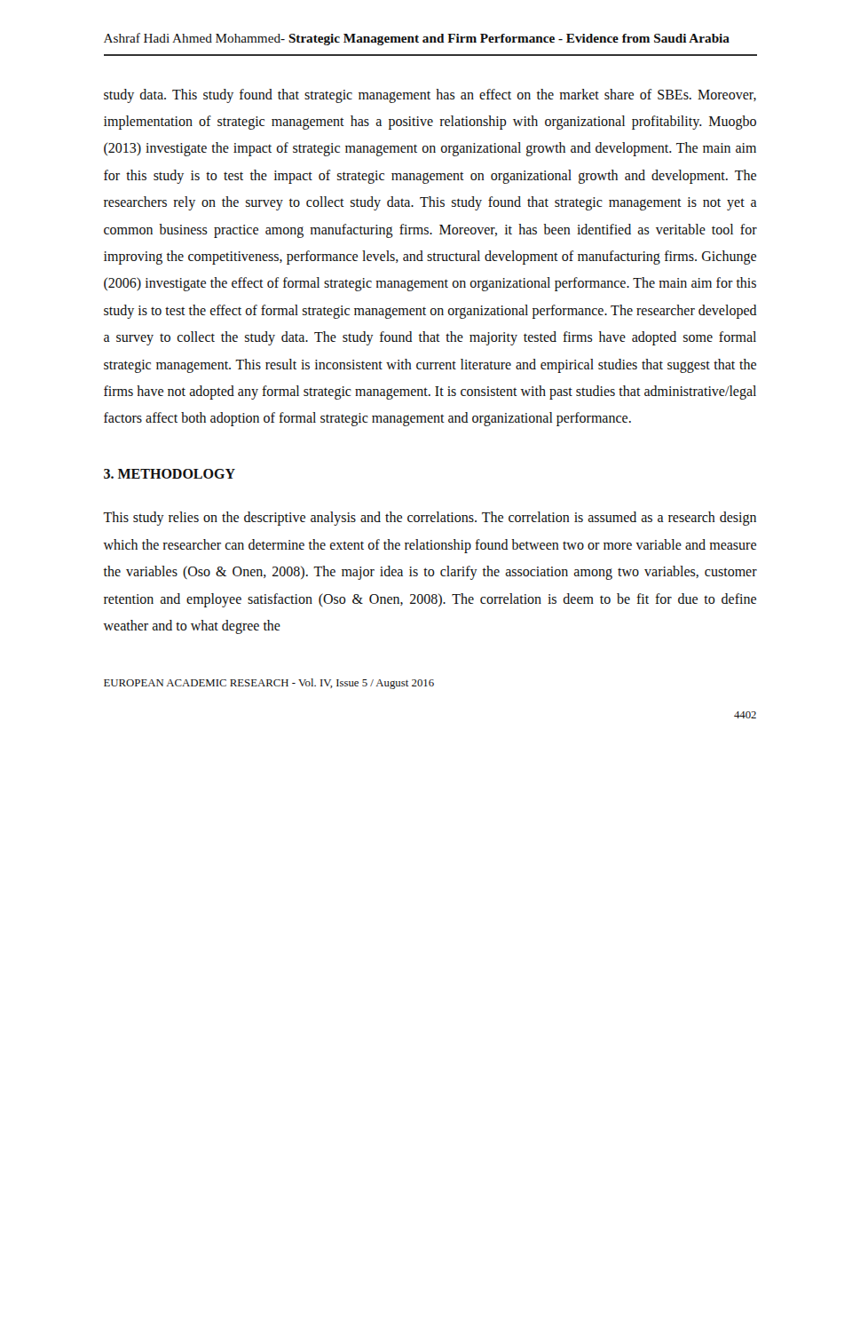Ashraf Hadi Ahmed Mohammed- Strategic Management and Firm Performance - Evidence from Saudi Arabia
study data. This study found that strategic management has an effect on the market share of SBEs. Moreover, implementation of strategic management has a positive relationship with organizational profitability. Muogbo (2013) investigate the impact of strategic management on organizational growth and development. The main aim for this study is to test the impact of strategic management on organizational growth and development. The researchers rely on the survey to collect study data. This study found that strategic management is not yet a common business practice among manufacturing firms. Moreover, it has been identified as veritable tool for improving the competitiveness, performance levels, and structural development of manufacturing firms. Gichunge (2006) investigate the effect of formal strategic management on organizational performance. The main aim for this study is to test the effect of formal strategic management on organizational performance. The researcher developed a survey to collect the study data. The study found that the majority tested firms have adopted some formal strategic management. This result is inconsistent with current literature and empirical studies that suggest that the firms have not adopted any formal strategic management. It is consistent with past studies that administrative/legal factors affect both adoption of formal strategic management and organizational performance.
3. METHODOLOGY
This study relies on the descriptive analysis and the correlations. The correlation is assumed as a research design which the researcher can determine the extent of the relationship found between two or more variable and measure the variables (Oso & Onen, 2008). The major idea is to clarify the association among two variables, customer retention and employee satisfaction (Oso & Onen, 2008). The correlation is deem to be fit for due to define weather and to what degree the
EUROPEAN ACADEMIC RESEARCH - Vol. IV, Issue 5 / August 2016 4402